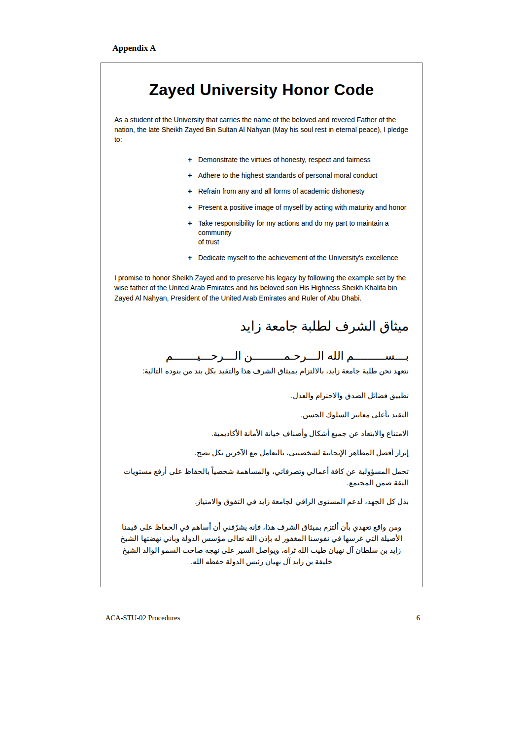Appendix A
Zayed University Honor Code
As a student of the University that carries the name of the beloved and revered Father of the nation, the late Sheikh Zayed Bin Sultan Al Nahyan (May his soul rest in eternal peace), I pledge to:
Demonstrate the virtues of honesty, respect and fairness
Adhere to the highest standards of personal moral conduct
Refrain from any and all forms of academic dishonesty
Present a positive image of myself by acting with maturity and honor
Take responsibility for my actions and do my part to maintain a community
of trust
Dedicate myself to the achievement of the University's excellence
I promise to honor Sheikh Zayed and to preserve his legacy by following the example set by the wise father of the United Arab Emirates and his beloved son His Highness Sheikh Khalifa bin Zayed Al Nahyan, President of the United Arab Emirates and Ruler of Abu Dhabi.
ميثاق الشرف لطلبة جامعة زايد
بـــســـــــــم الله الـــرحـمـــــــــن الـــرحـــيـــــــم
نتعهد نحن طلبة جامعة زايد، بالالتزام بميثاق الشرف هذا والتقيد بكل بند من بنوده التالية:
تطبيق فضائل الصدق والاحترام والعدل.
التقيد بأعلى معايير السلوك الحسن.
الامتناع والابتعاد عن جميع أشكال وأصناف خيانة الأمانة الأكاديمية.
إبراز أفضل المظاهر الإيجابية لشخصيتي، بالتعامل مع الآخرين بكل نضج.
تحمل المسؤولية عن كافة أعمالي وتصرفاتي، والمساهمة شخصياً بالحفاظ على أرفع مستويات الثقة ضمن المجتمع.
بذل كل الجهد، لدعم المستوى الراقي لجامعة زايد في التفوق والامتياز.
ومن واقع تعهدي بأن ألتزم بميثاق الشرف هذا، فإنه يشرّفني أن أساهم في الحفاظ على قيمنا الأصيلة التي غرسها في نفوسنا المغفور له بإذن الله تعالى مؤسس الدولة وباني نهضتها الشيخ زايد بن سلطان آل نهيان طيب الله ثراه، ويواصل السير على نهجه صاحب السمو الوالد الشيخ خليفة بن زايد آل نهيان رئيس الدولة حفظه الله.
ACA-STU-02 Procedures
6